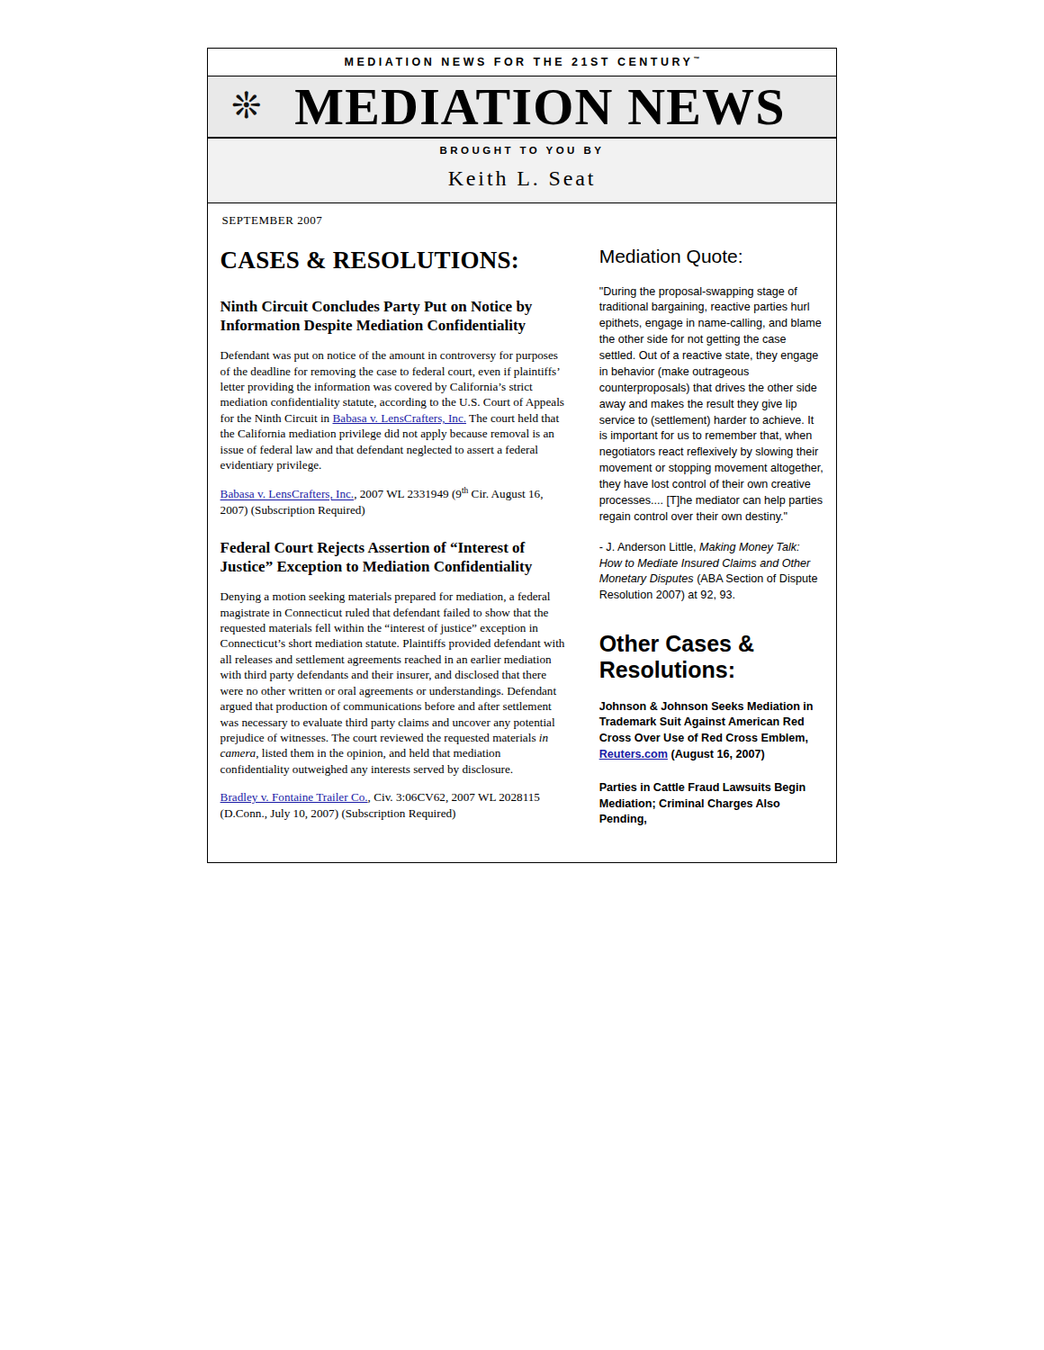Mediation News for the 21st Century™
❊
MEDIATION NEWS
Brought to you by
Keith L. Seat
SEPTEMBER 2007
CASES & RESOLUTIONS:
Ninth Circuit Concludes Party Put on Notice by Information Despite Mediation Confidentiality
Defendant was put on notice of the amount in controversy for purposes of the deadline for removing the case to federal court, even if plaintiffs’ letter providing the information was covered by California’s strict mediation confidentiality statute, according to the U.S. Court of Appeals for the Ninth Circuit in Babasa v. LensCrafters, Inc. The court held that the California mediation privilege did not apply because removal is an issue of federal law and that defendant neglected to assert a federal evidentiary privilege.
Babasa v. LensCrafters, Inc., 2007 WL 2331949 (9th Cir. August 16, 2007) (Subscription Required)
Federal Court Rejects Assertion of “Interest of Justice” Exception to Mediation Confidentiality
Denying a motion seeking materials prepared for mediation, a federal magistrate in Connecticut ruled that defendant failed to show that the requested materials fell within the “interest of justice” exception in Connecticut’s short mediation statute. Plaintiffs provided defendant with all releases and settlement agreements reached in an earlier mediation with third party defendants and their insurer, and disclosed that there were no other written or oral agreements or understandings. Defendant argued that production of communications before and after settlement was necessary to evaluate third party claims and uncover any potential prejudice of witnesses. The court reviewed the requested materials in camera, listed them in the opinion, and held that mediation confidentiality outweighed any interests served by disclosure.
Bradley v. Fontaine Trailer Co., Civ. 3:06CV62, 2007 WL 2028115 (D.Conn., July 10, 2007) (Subscription Required)
Mediation Quote:
"During the proposal-swapping stage of traditional bargaining, reactive parties hurl epithets, engage in name-calling, and blame the other side for not getting the case settled. Out of a reactive state, they engage in behavior (make outrageous counterproposals) that drives the other side away and makes the result they give lip service to (settlement) harder to achieve. It is important for us to remember that, when negotiators react reflexively by slowing their movement or stopping movement altogether, they have lost control of their own creative processes.... [T]he mediator can help parties regain control over their own destiny."
- J. Anderson Little, Making Money Talk: How to Mediate Insured Claims and Other Monetary Disputes (ABA Section of Dispute Resolution 2007) at 92, 93.
Other Cases & Resolutions:
Johnson & Johnson Seeks Mediation in Trademark Suit Against American Red Cross Over Use of Red Cross Emblem, Reuters.com (August 16, 2007)
Parties in Cattle Fraud Lawsuits Begin Mediation; Criminal Charges Also Pending,